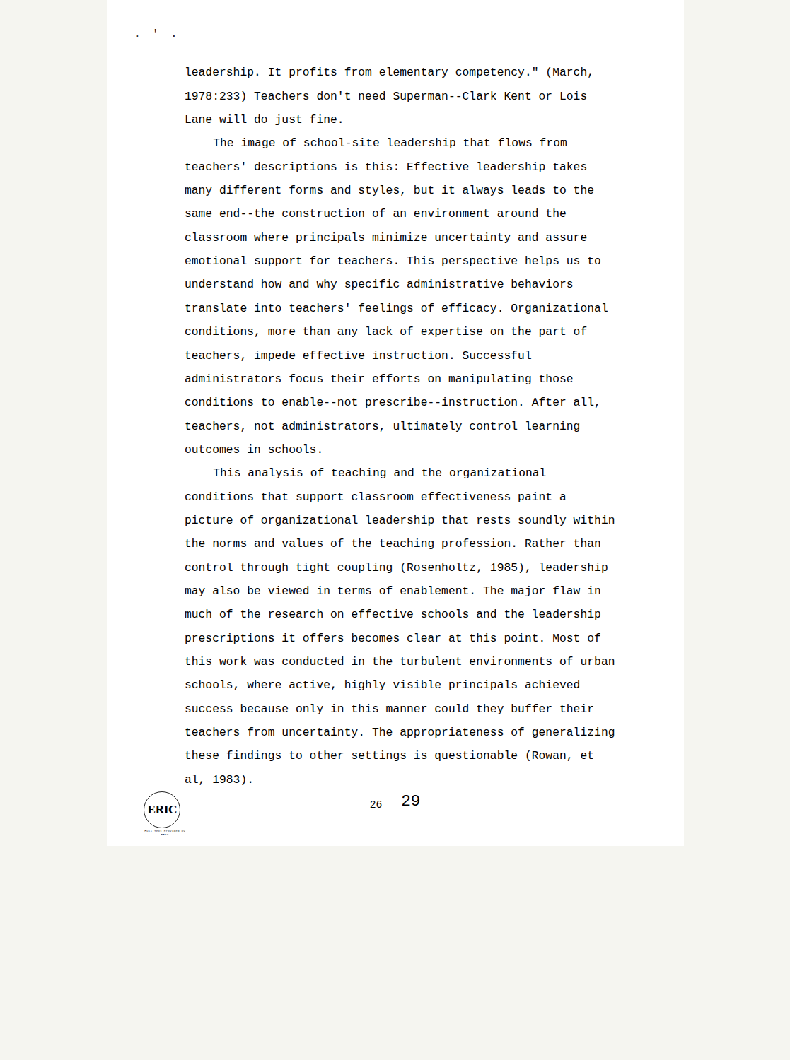.'.
leadership. It profits from elementary competency." (March, 1978:233) Teachers don't need Superman--Clark Kent or Lois Lane will do just fine.
The image of school-site leadership that flows from teachers' descriptions is this: Effective leadership takes many different forms and styles, but it always leads to the same end--the construction of an environment around the classroom where principals minimize uncertainty and assure emotional support for teachers. This perspective helps us to understand how and why specific administrative behaviors translate into teachers' feelings of efficacy. Organizational conditions, more than any lack of expertise on the part of teachers, impede effective instruction. Successful administrators focus their efforts on manipulating those conditions to enable--not prescribe--instruction. After all, teachers, not administrators, ultimately control learning outcomes in schools.
This analysis of teaching and the organizational conditions that support classroom effectiveness paint a picture of organizational leadership that rests soundly within the norms and values of the teaching profession. Rather than control through tight coupling (Rosenholtz, 1985), leadership may also be viewed in terms of enablement. The major flaw in much of the research on effective schools and the leadership prescriptions it offers becomes clear at this point. Most of this work was conducted in the turbulent environments of urban schools, where active, highly visible principals achieved success because only in this manner could they buffer their teachers from uncertainty. The appropriateness of generalizing these findings to other settings is questionable (Rowan, et al, 1983).
2629
ERIC
Full Text Provided by ERIC